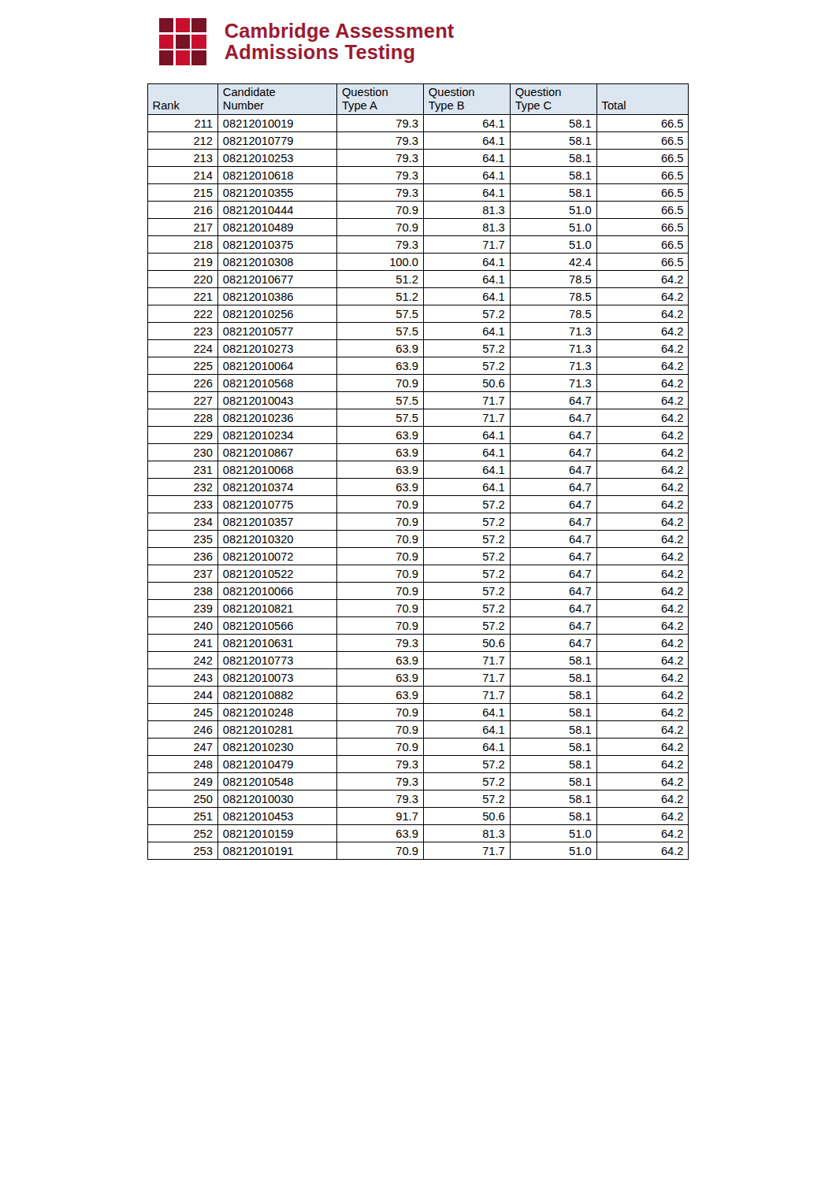Cambridge Assessment
Admissions Testing
| Rank | Candidate Number | Question Type A | Question Type B | Question Type C | Total |
| --- | --- | --- | --- | --- | --- |
| 211 | 08212010019 | 79.3 | 64.1 | 58.1 | 66.5 |
| 212 | 08212010779 | 79.3 | 64.1 | 58.1 | 66.5 |
| 213 | 08212010253 | 79.3 | 64.1 | 58.1 | 66.5 |
| 214 | 08212010618 | 79.3 | 64.1 | 58.1 | 66.5 |
| 215 | 08212010355 | 79.3 | 64.1 | 58.1 | 66.5 |
| 216 | 08212010444 | 70.9 | 81.3 | 51.0 | 66.5 |
| 217 | 08212010489 | 70.9 | 81.3 | 51.0 | 66.5 |
| 218 | 08212010375 | 79.3 | 71.7 | 51.0 | 66.5 |
| 219 | 08212010308 | 100.0 | 64.1 | 42.4 | 66.5 |
| 220 | 08212010677 | 51.2 | 64.1 | 78.5 | 64.2 |
| 221 | 08212010386 | 51.2 | 64.1 | 78.5 | 64.2 |
| 222 | 08212010256 | 57.5 | 57.2 | 78.5 | 64.2 |
| 223 | 08212010577 | 57.5 | 64.1 | 71.3 | 64.2 |
| 224 | 08212010273 | 63.9 | 57.2 | 71.3 | 64.2 |
| 225 | 08212010064 | 63.9 | 57.2 | 71.3 | 64.2 |
| 226 | 08212010568 | 70.9 | 50.6 | 71.3 | 64.2 |
| 227 | 08212010043 | 57.5 | 71.7 | 64.7 | 64.2 |
| 228 | 08212010236 | 57.5 | 71.7 | 64.7 | 64.2 |
| 229 | 08212010234 | 63.9 | 64.1 | 64.7 | 64.2 |
| 230 | 08212010867 | 63.9 | 64.1 | 64.7 | 64.2 |
| 231 | 08212010068 | 63.9 | 64.1 | 64.7 | 64.2 |
| 232 | 08212010374 | 63.9 | 64.1 | 64.7 | 64.2 |
| 233 | 08212010775 | 70.9 | 57.2 | 64.7 | 64.2 |
| 234 | 08212010357 | 70.9 | 57.2 | 64.7 | 64.2 |
| 235 | 08212010320 | 70.9 | 57.2 | 64.7 | 64.2 |
| 236 | 08212010072 | 70.9 | 57.2 | 64.7 | 64.2 |
| 237 | 08212010522 | 70.9 | 57.2 | 64.7 | 64.2 |
| 238 | 08212010066 | 70.9 | 57.2 | 64.7 | 64.2 |
| 239 | 08212010821 | 70.9 | 57.2 | 64.7 | 64.2 |
| 240 | 08212010566 | 70.9 | 57.2 | 64.7 | 64.2 |
| 241 | 08212010631 | 79.3 | 50.6 | 64.7 | 64.2 |
| 242 | 08212010773 | 63.9 | 71.7 | 58.1 | 64.2 |
| 243 | 08212010073 | 63.9 | 71.7 | 58.1 | 64.2 |
| 244 | 08212010882 | 63.9 | 71.7 | 58.1 | 64.2 |
| 245 | 08212010248 | 70.9 | 64.1 | 58.1 | 64.2 |
| 246 | 08212010281 | 70.9 | 64.1 | 58.1 | 64.2 |
| 247 | 08212010230 | 70.9 | 64.1 | 58.1 | 64.2 |
| 248 | 08212010479 | 79.3 | 57.2 | 58.1 | 64.2 |
| 249 | 08212010548 | 79.3 | 57.2 | 58.1 | 64.2 |
| 250 | 08212010030 | 79.3 | 57.2 | 58.1 | 64.2 |
| 251 | 08212010453 | 91.7 | 50.6 | 58.1 | 64.2 |
| 252 | 08212010159 | 63.9 | 81.3 | 51.0 | 64.2 |
| 253 | 08212010191 | 70.9 | 71.7 | 51.0 | 64.2 |